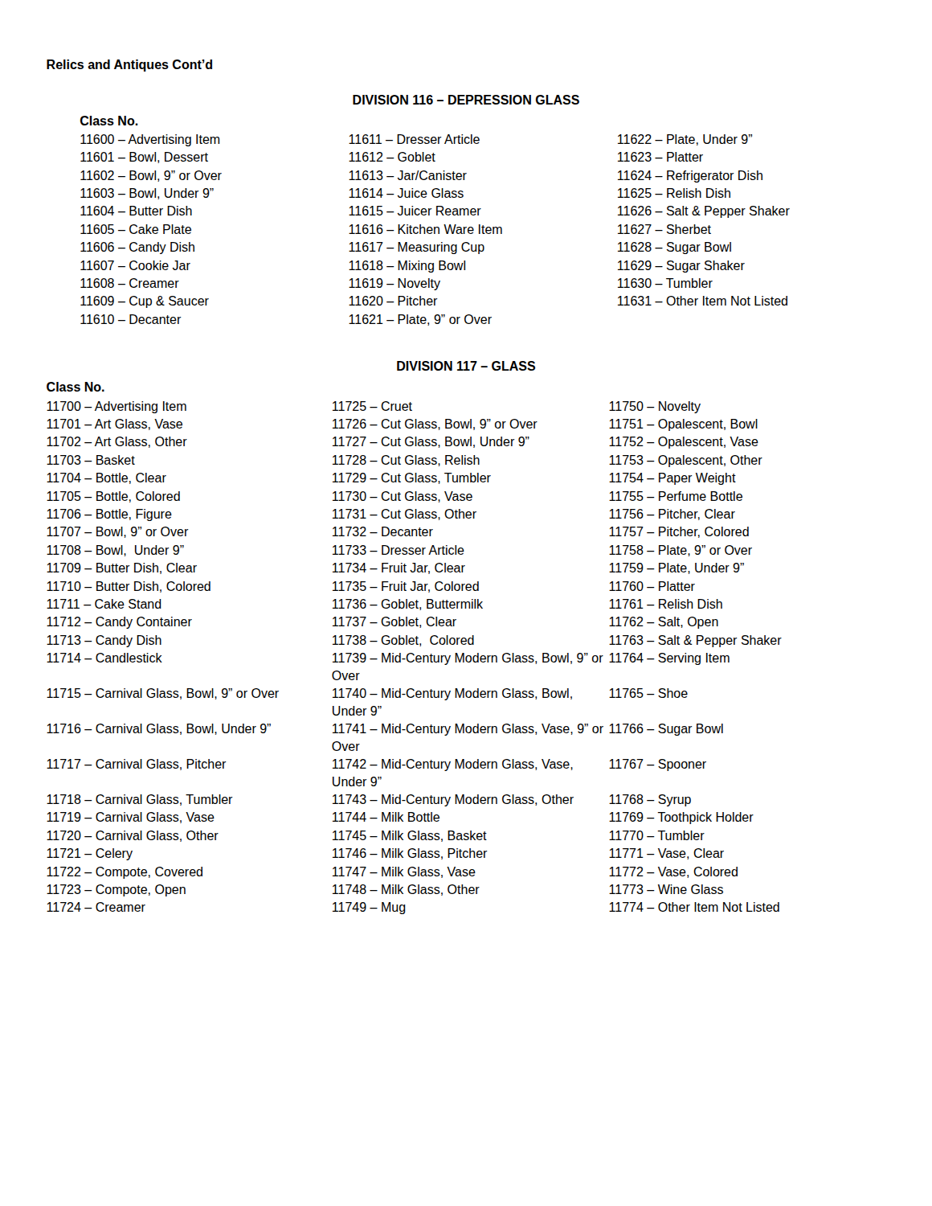Relics and Antiques Cont’d
DIVISION 116 – DEPRESSION GLASS
Class No.
| 11600 – Advertising Item | 11611 – Dresser Article | 11622 – Plate, Under 9” |
| 11601 – Bowl, Dessert | 11612 – Goblet | 11623 – Platter |
| 11602 – Bowl, 9” or Over | 11613 – Jar/Canister | 11624 – Refrigerator Dish |
| 11603 – Bowl, Under 9” | 11614 – Juice Glass | 11625 – Relish Dish |
| 11604 – Butter Dish | 11615 – Juicer Reamer | 11626 – Salt & Pepper Shaker |
| 11605 – Cake Plate | 11616 – Kitchen Ware Item | 11627 – Sherbet |
| 11606 – Candy Dish | 11617 – Measuring Cup | 11628 – Sugar Bowl |
| 11607 – Cookie Jar | 11618 – Mixing Bowl | 11629 – Sugar Shaker |
| 11608 – Creamer | 11619 – Novelty | 11630 – Tumbler |
| 11609 – Cup & Saucer | 11620 – Pitcher | 11631 – Other Item Not Listed |
| 11610 – Decanter | 11621 – Plate, 9” or Over | |
DIVISION 117 – GLASS
Class No.
| 11700 – Advertising Item | 11725 – Cruet | 11750 – Novelty |
| 11701 – Art Glass, Vase | 11726 – Cut Glass, Bowl, 9” or Over | 11751 – Opalescent, Bowl |
| 11702 – Art Glass, Other | 11727 – Cut Glass, Bowl, Under 9” | 11752 – Opalescent, Vase |
| 11703 – Basket | 11728 – Cut Glass, Relish | 11753 – Opalescent, Other |
| 11704 – Bottle, Clear | 11729 – Cut Glass, Tumbler | 11754 – Paper Weight |
| 11705 – Bottle, Colored | 11730 – Cut Glass, Vase | 11755 – Perfume Bottle |
| 11706 – Bottle, Figure | 11731 – Cut Glass, Other | 11756 – Pitcher, Clear |
| 11707 – Bowl, 9” or Over | 11732 – Decanter | 11757 – Pitcher, Colored |
| 11708 – Bowl, Under 9” | 11733 – Dresser Article | 11758 – Plate, 9” or Over |
| 11709 – Butter Dish, Clear | 11734 – Fruit Jar, Clear | 11759 – Plate, Under 9” |
| 11710 – Butter Dish, Colored | 11735 – Fruit Jar, Colored | 11760 – Platter |
| 11711 – Cake Stand | 11736 – Goblet, Buttermilk | 11761 – Relish Dish |
| 11712 – Candy Container | 11737 – Goblet, Clear | 11762 – Salt, Open |
| 11713 – Candy Dish | 11738 – Goblet, Colored | 11763 – Salt & Pepper Shaker |
| 11714 – Candlestick | 11739 – Mid-Century Modern Glass, Bowl, 9” or Over | 11764 – Serving Item |
| 11715 – Carnival Glass, Bowl, 9” or Over | 11740 – Mid-Century Modern Glass, Bowl, Under 9” | 11765 – Shoe |
| 11716 – Carnival Glass, Bowl, Under 9” | 11741 – Mid-Century Modern Glass, Vase, 9” or Over | 11766 – Sugar Bowl |
| 11717 – Carnival Glass, Pitcher | 11742 – Mid-Century Modern Glass, Vase, Under 9” | 11767 – Spooner |
| 11718 – Carnival Glass, Tumbler | 11743 – Mid-Century Modern Glass, Other | 11768 – Syrup |
| 11719 – Carnival Glass, Vase | 11744 – Milk Bottle | 11769 – Toothpick Holder |
| 11720 – Carnival Glass, Other | 11745 – Milk Glass, Basket | 11770 – Tumbler |
| 11721 – Celery | 11746 – Milk Glass, Pitcher | 11771 – Vase, Clear |
| 11722 – Compote, Covered | 11747 – Milk Glass, Vase | 11772 – Vase, Colored |
| 11723 – Compote, Open | 11748 – Milk Glass, Other | 11773 – Wine Glass |
| 11724 – Creamer | 11749 – Mug | 11774 – Other Item Not Listed |